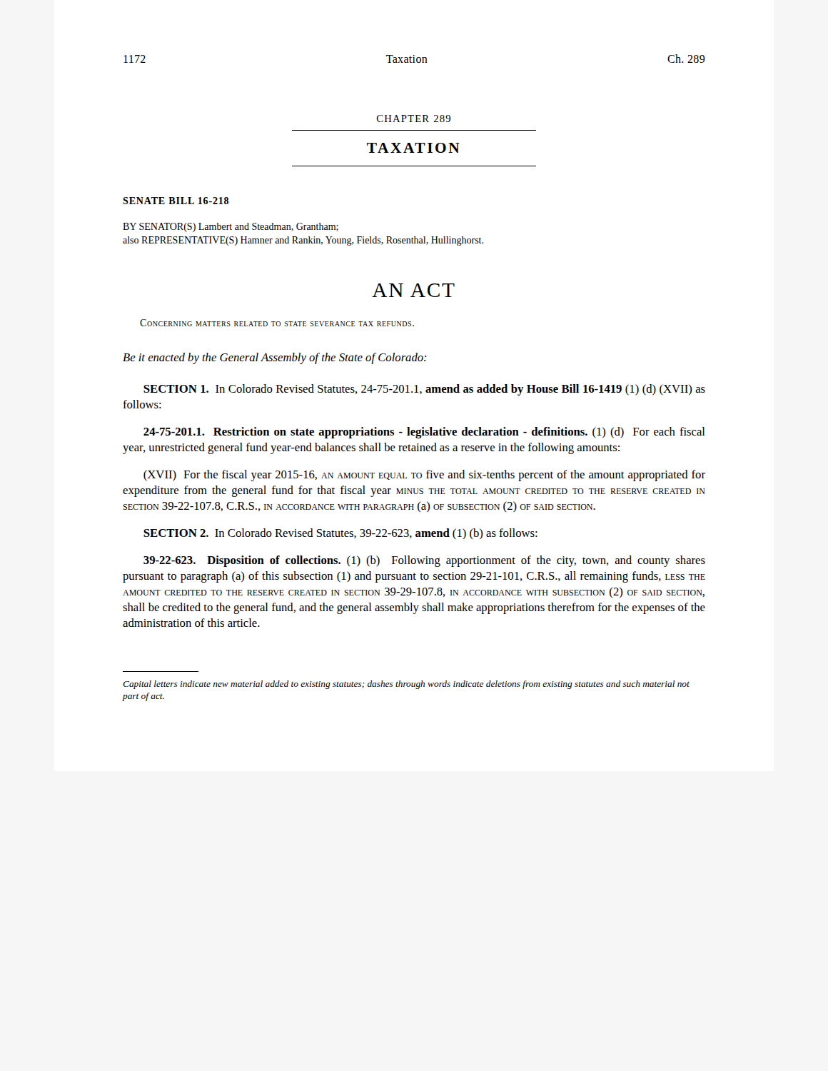1172 Taxation Ch. 289
CHAPTER 289
TAXATION
SENATE BILL 16-218
BY SENATOR(S) Lambert and Steadman, Grantham;
also REPRESENTATIVE(S) Hamner and Rankin, Young, Fields, Rosenthal, Hullinghorst.
AN ACT
Concerning matters related to state severance tax refunds.
Be it enacted by the General Assembly of the State of Colorado:
SECTION 1. In Colorado Revised Statutes, 24-75-201.1, amend as added by House Bill 16-1419 (1) (d) (XVII) as follows:
24-75-201.1. Restriction on state appropriations - legislative declaration - definitions. (1) (d) For each fiscal year, unrestricted general fund year-end balances shall be retained as a reserve in the following amounts:
(XVII) For the fiscal year 2015-16, an amount equal to five and six-tenths percent of the amount appropriated for expenditure from the general fund for that fiscal year minus the total amount credited to the reserve created in section 39-22-107.8, C.R.S., in accordance with paragraph (a) of subsection (2) of said section.
SECTION 2. In Colorado Revised Statutes, 39-22-623, amend (1) (b) as follows:
39-22-623. Disposition of collections. (1) (b) Following apportionment of the city, town, and county shares pursuant to paragraph (a) of this subsection (1) and pursuant to section 29-21-101, C.R.S., all remaining funds, less the amount credited to the reserve created in section 39-29-107.8, in accordance with subsection (2) of said section, shall be credited to the general fund, and the general assembly shall make appropriations therefrom for the expenses of the administration of this article.
Capital letters indicate new material added to existing statutes; dashes through words indicate deletions from existing statutes and such material not part of act.